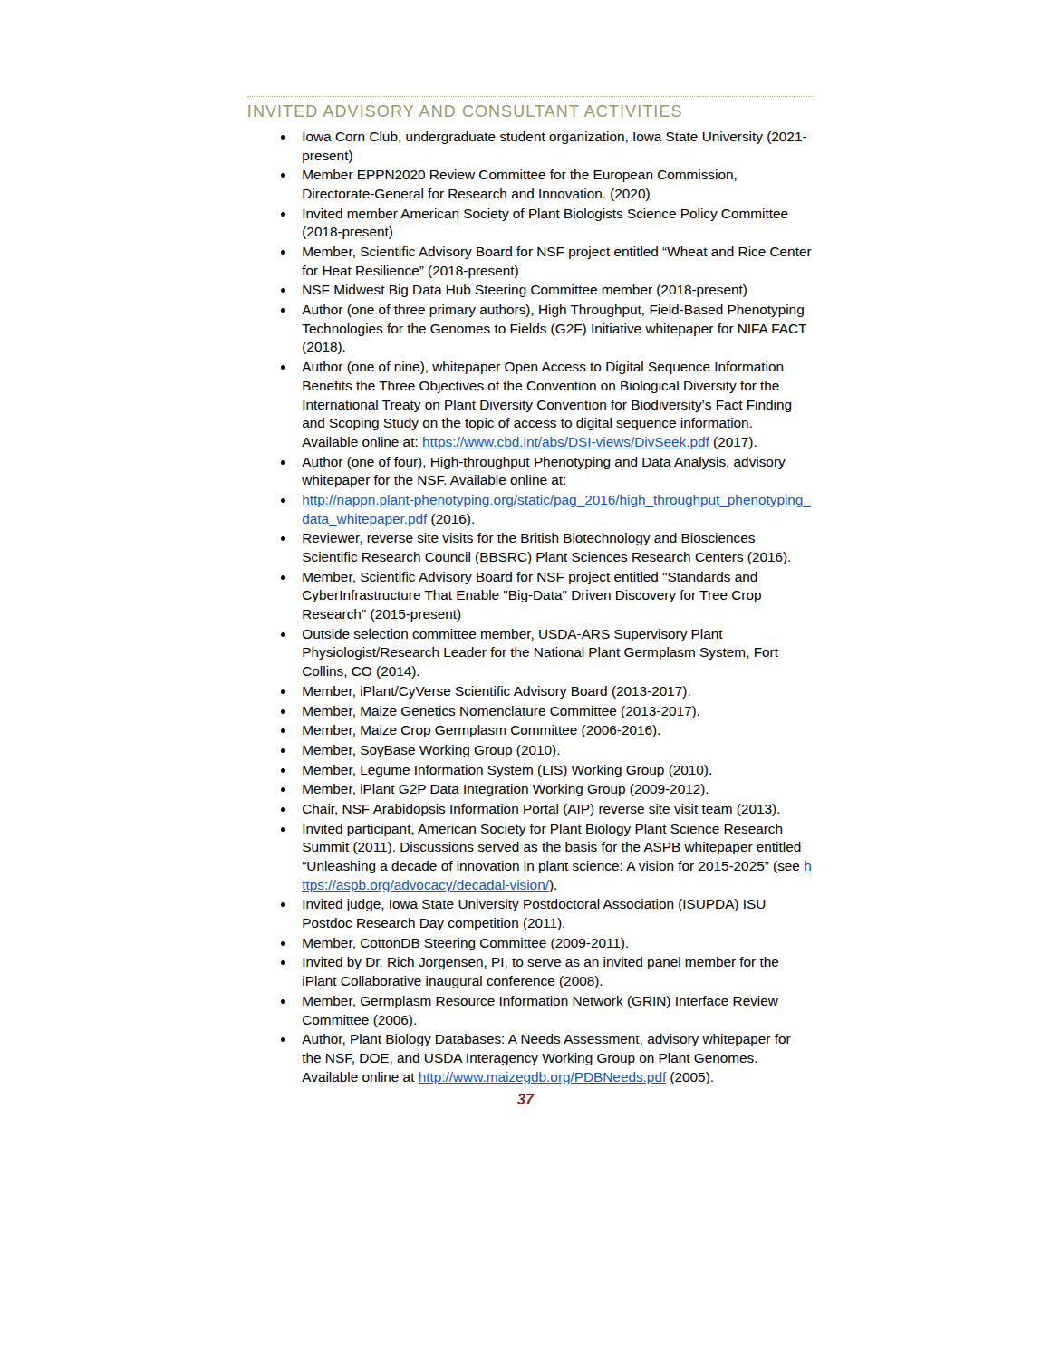Invited Advisory and Consultant Activities
Iowa Corn Club, undergraduate student organization, Iowa State University (2021-present)
Member EPPN2020 Review Committee for the European Commission, Directorate-General for Research and Innovation. (2020)
Invited member American Society of Plant Biologists Science Policy Committee (2018-present)
Member, Scientific Advisory Board for NSF project entitled “Wheat and Rice Center for Heat Resilience” (2018-present)
NSF Midwest Big Data Hub Steering Committee member (2018-present)
Author (one of three primary authors), High Throughput, Field-Based Phenotyping Technologies for the Genomes to Fields (G2F) Initiative whitepaper for NIFA FACT (2018).
Author (one of nine), whitepaper Open Access to Digital Sequence Information Benefits the Three Objectives of the Convention on Biological Diversity for the International Treaty on Plant Diversity Convention for Biodiversity’s Fact Finding and Scoping Study on the topic of access to digital sequence information. Available online at: https://www.cbd.int/abs/DSI-views/DivSeek.pdf (2017).
Author (one of four), High-throughput Phenotyping and Data Analysis, advisory whitepaper for the NSF. Available online at:
http://nappn.plant-phenotyping.org/static/pag_2016/high_throughput_phenotyping_data_whitepaper.pdf (2016).
Reviewer, reverse site visits for the British Biotechnology and Biosciences Scientific Research Council (BBSRC) Plant Sciences Research Centers (2016).
Member, Scientific Advisory Board for NSF project entitled "Standards and CyberInfrastructure That Enable "Big-Data" Driven Discovery for Tree Crop Research" (2015-present)
Outside selection committee member, USDA-ARS Supervisory Plant Physiologist/Research Leader for the National Plant Germplasm System, Fort Collins, CO (2014).
Member, iPlant/CyVerse Scientific Advisory Board (2013-2017).
Member, Maize Genetics Nomenclature Committee (2013-2017).
Member, Maize Crop Germplasm Committee (2006-2016).
Member, SoyBase Working Group (2010).
Member, Legume Information System (LIS) Working Group (2010).
Member, iPlant G2P Data Integration Working Group (2009-2012).
Chair, NSF Arabidopsis Information Portal (AIP) reverse site visit team (2013).
Invited participant, American Society for Plant Biology Plant Science Research Summit (2011). Discussions served as the basis for the ASPB whitepaper entitled “Unleashing a decade of innovation in plant science: A vision for 2015-2025” (see https://aspb.org/advocacy/decadal-vision/).
Invited judge, Iowa State University Postdoctoral Association (ISUPDA) ISU Postdoc Research Day competition (2011).
Member, CottonDB Steering Committee (2009-2011).
Invited by Dr. Rich Jorgensen, PI, to serve as an invited panel member for the iPlant Collaborative inaugural conference (2008).
Member, Germplasm Resource Information Network (GRIN) Interface Review Committee (2006).
Author, Plant Biology Databases: A Needs Assessment, advisory whitepaper for the NSF, DOE, and USDA Interagency Working Group on Plant Genomes. Available online at http://www.maizegdb.org/PDBNeeds.pdf (2005).
37